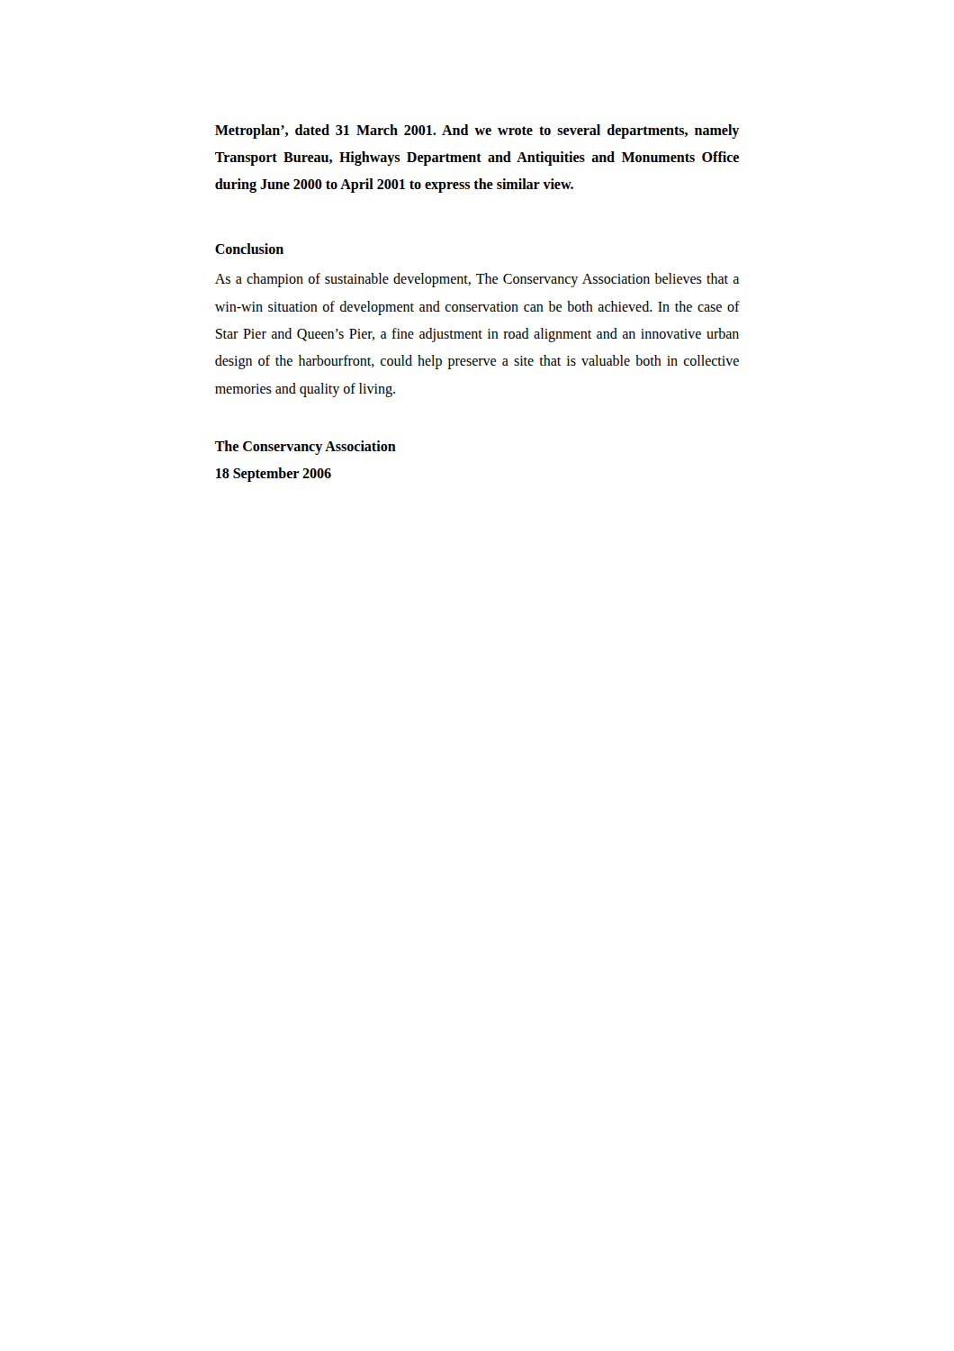Metroplan’, dated 31 March 2001. And we wrote to several departments, namely Transport Bureau, Highways Department and Antiquities and Monuments Office during June 2000 to April 2001 to express the similar view.
Conclusion
As a champion of sustainable development, The Conservancy Association believes that a win-win situation of development and conservation can be both achieved. In the case of Star Pier and Queen’s Pier, a fine adjustment in road alignment and an innovative urban design of the harbourfront, could help preserve a site that is valuable both in collective memories and quality of living.
The Conservancy Association
18 September 2006